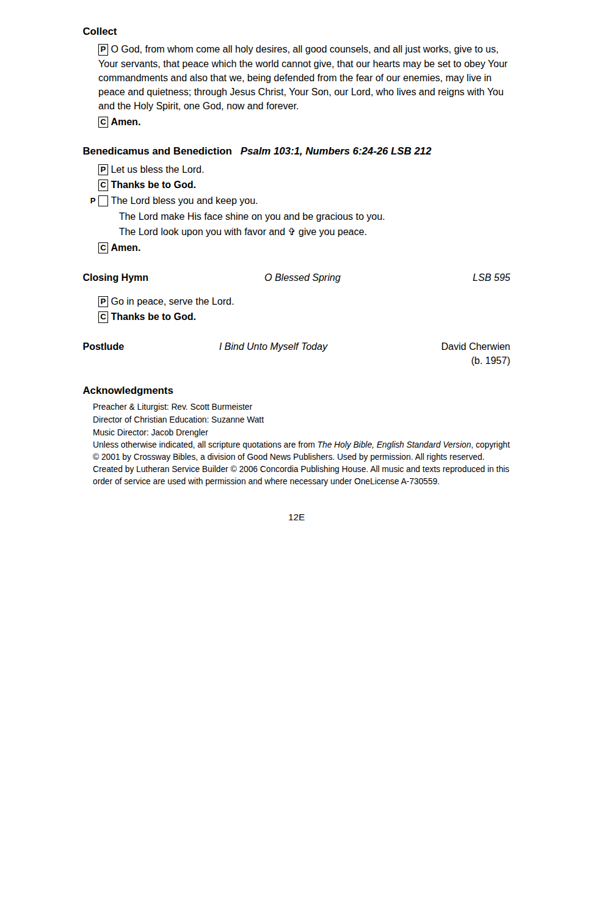Collect
PO God, from whom come all holy desires, all good counsels, and all just works, give to us, Your servants, that peace which the world cannot give, that our hearts may be set to obey Your commandments and also that we, being defended from the fear of our enemies, may live in peace and quietness; through Jesus Christ, Your Son, our Lord, who lives and reigns with You and the Holy Spirit, one God, now and forever.
CAmen.
Benedicamus and Benediction Psalm 103:1, Numbers 6:24-26 LSB 212
PLet us bless the Lord.
CThanks be to God.
PThe Lord bless you and keep you.
The Lord make His face shine on you and be gracious to you.
The Lord look upon you with favor and ✞ give you peace.
CAmen.
Closing Hymn O Blessed Spring LSB 595
PGo in peace, serve the Lord.
CThanks be to God.
Postlude I Bind Unto Myself Today David Cherwien
(b. 1957)
Acknowledgments
Preacher & Liturgist: Rev. Scott Burmeister
Director of Christian Education: Suzanne Watt
Music Director: Jacob Drengler
Unless otherwise indicated, all scripture quotations are from The Holy Bible, English Standard Version, copyright © 2001 by Crossway Bibles, a division of Good News Publishers. Used by permission. All rights reserved.
Created by Lutheran Service Builder © 2006 Concordia Publishing House. All music and texts reproduced in this order of service are used with permission and where necessary under OneLicense A-730559.
12E